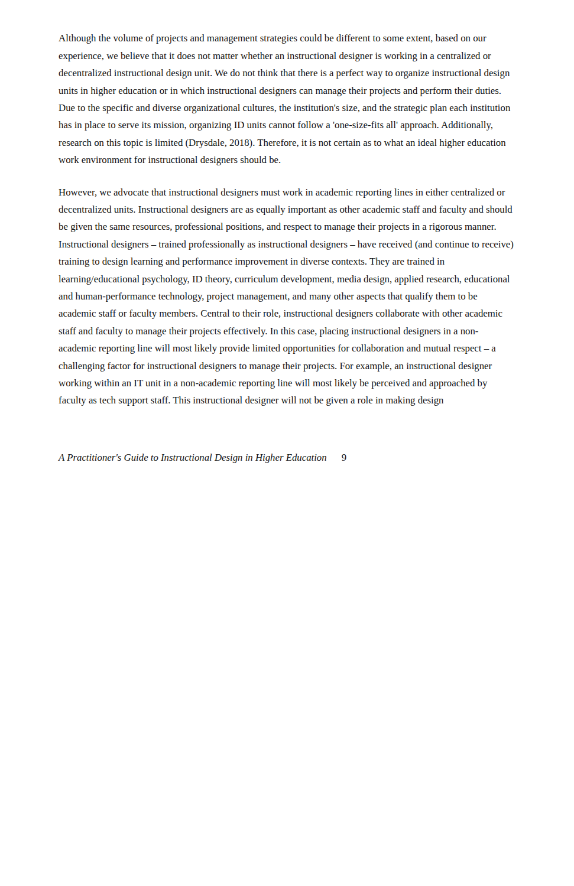Although the volume of projects and management strategies could be different to some extent, based on our experience, we believe that it does not matter whether an instructional designer is working in a centralized or decentralized instructional design unit. We do not think that there is a perfect way to organize instructional design units in higher education or in which instructional designers can manage their projects and perform their duties. Due to the specific and diverse organizational cultures, the institution's size, and the strategic plan each institution has in place to serve its mission, organizing ID units cannot follow a 'one-size-fits all' approach. Additionally, research on this topic is limited (Drysdale, 2018). Therefore, it is not certain as to what an ideal higher education work environment for instructional designers should be.
However, we advocate that instructional designers must work in academic reporting lines in either centralized or decentralized units. Instructional designers are as equally important as other academic staff and faculty and should be given the same resources, professional positions, and respect to manage their projects in a rigorous manner. Instructional designers – trained professionally as instructional designers – have received (and continue to receive) training to design learning and performance improvement in diverse contexts. They are trained in learning/educational psychology, ID theory, curriculum development, media design, applied research, educational and human-performance technology, project management, and many other aspects that qualify them to be academic staff or faculty members. Central to their role, instructional designers collaborate with other academic staff and faculty to manage their projects effectively. In this case, placing instructional designers in a non-academic reporting line will most likely provide limited opportunities for collaboration and mutual respect – a challenging factor for instructional designers to manage their projects. For example, an instructional designer working within an IT unit in a non-academic reporting line will most likely be perceived and approached by faculty as tech support staff. This instructional designer will not be given a role in making design
A Practitioner's Guide to Instructional Design in Higher Education 9